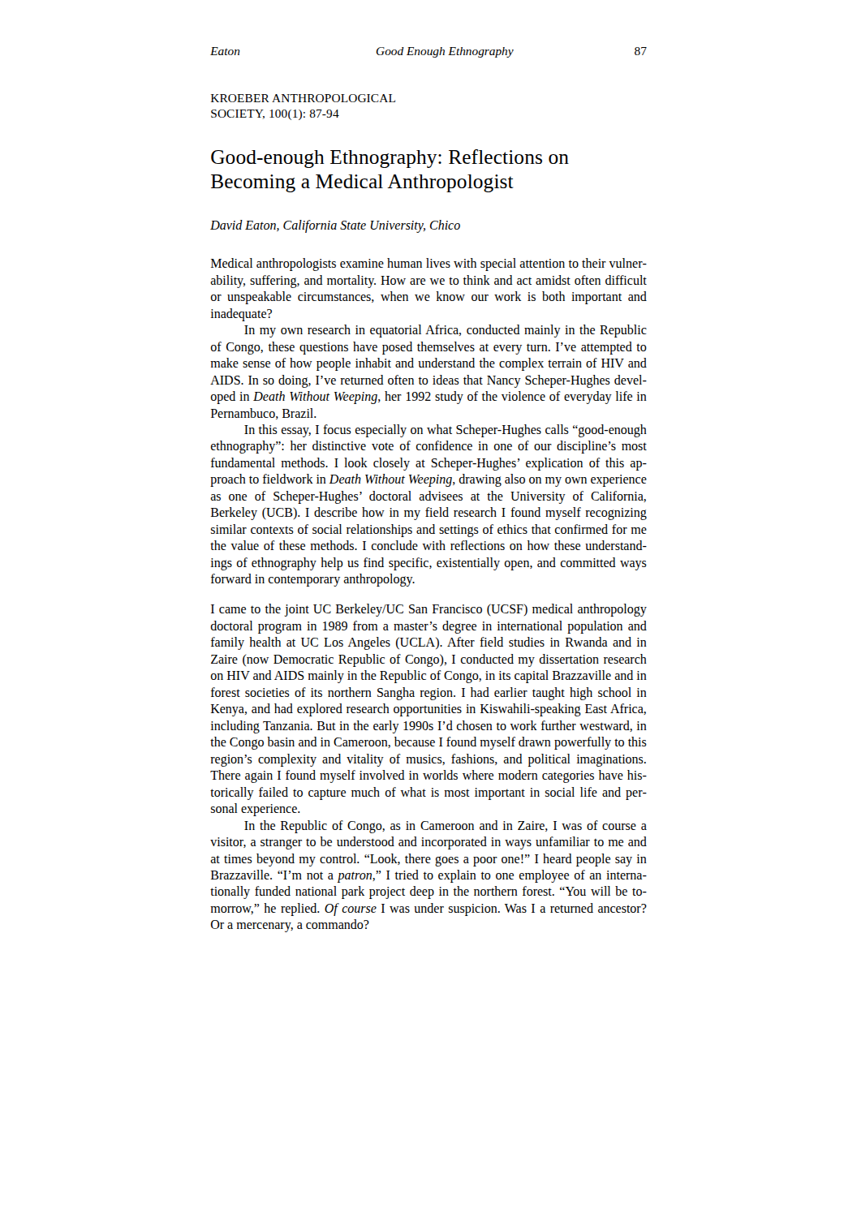Eaton Good Enough Ethnography 87
KROEBER ANTHROPOLOGICAL
SOCIETY, 100(1): 87-94
Good-enough Ethnography: Reflections on
Becoming a Medical Anthropologist
David Eaton, California State University, Chico
Medical anthropologists examine human lives with special attention to their vulnerability, suffering, and mortality. How are we to think and act amidst often difficult or unspeakable circumstances, when we know our work is both important and inadequate?
In my own research in equatorial Africa, conducted mainly in the Republic of Congo, these questions have posed themselves at every turn. I’ve attempted to make sense of how people inhabit and understand the complex terrain of HIV and AIDS. In so doing, I’ve returned often to ideas that Nancy Scheper-Hughes developed in Death Without Weeping, her 1992 study of the violence of everyday life in Pernambuco, Brazil.
In this essay, I focus especially on what Scheper-Hughes calls “good-enough ethnography”: her distinctive vote of confidence in one of our discipline’s most fundamental methods. I look closely at Scheper-Hughes’ explication of this approach to fieldwork in Death Without Weeping, drawing also on my own experience as one of Scheper-Hughes’ doctoral advisees at the University of California, Berkeley (UCB). I describe how in my field research I found myself recognizing similar contexts of social relationships and settings of ethics that confirmed for me the value of these methods. I conclude with reflections on how these understandings of ethnography help us find specific, existentially open, and committed ways forward in contemporary anthropology.
I came to the joint UC Berkeley/UC San Francisco (UCSF) medical anthropology doctoral program in 1989 from a master’s degree in international population and family health at UC Los Angeles (UCLA). After field studies in Rwanda and in Zaire (now Democratic Republic of Congo), I conducted my dissertation research on HIV and AIDS mainly in the Republic of Congo, in its capital Brazzaville and in forest societies of its northern Sangha region. I had earlier taught high school in Kenya, and had explored research opportunities in Kiswahili-speaking East Africa, including Tanzania. But in the early 1990s I’d chosen to work further westward, in the Congo basin and in Cameroon, because I found myself drawn powerfully to this region’s complexity and vitality of musics, fashions, and political imaginations. There again I found myself involved in worlds where modern categories have historically failed to capture much of what is most important in social life and personal experience.
In the Republic of Congo, as in Cameroon and in Zaire, I was of course a visitor, a stranger to be understood and incorporated in ways unfamiliar to me and at times beyond my control. “Look, there goes a poor one!” I heard people say in Brazzaville. “I’m not a patron,” I tried to explain to one employee of an internationally funded national park project deep in the northern forest. “You will be tomorrow,” he replied. Of course I was under suspicion. Was I a returned ancestor? Or a mercenary, a commando?